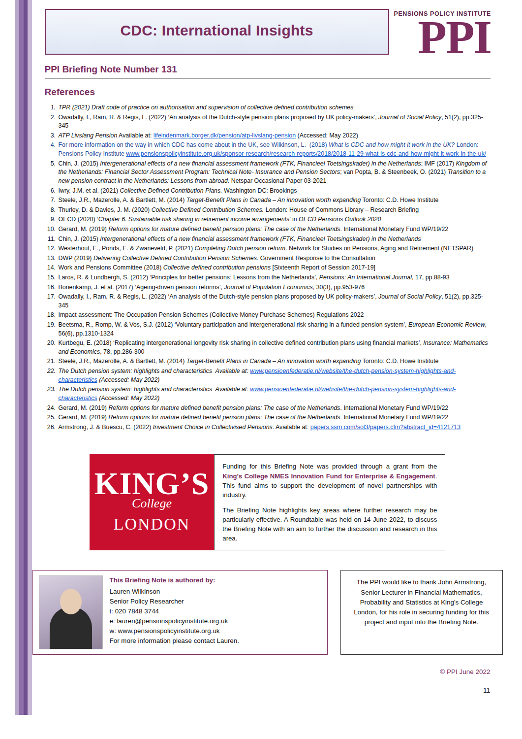CDC: International Insights
Pensions Policy Institute
PPI
PPI Briefing Note Number 131
References
TPR (2021) Draft code of practice on authorisation and supervision of collective defined contribution schemes
Owadally, I., Ram, R. & Regis, L. (2022) ‘An analysis of the Dutch-style pension plans proposed by UK policy-makers’, Journal of Social Policy, 51(2), pp.325-345
ATP Livslang Pension Available at: lifeindenmark.borger.dk/pension/atp-livslang-pension (Accessed: May 2022)
For more information on the way in which CDC has come about in the UK, see Wilkinson, L. (2018) What is CDC and how might it work in the UK? London: Pensions Policy Institute www.pensionspolicyinstitute.org.uk/sponsor-research/research-reports/2018/2018-11-29-what-is-cdc-and-how-might-it-work-in-the-uk/
Chin, J. (2015) Intergenerational effects of a new financial assessment framework (FTK, Financieel Toetsingskader) in the Netherlands; IMF (2017) Kingdom of the Netherlands: Financial Sector Assessment Program: Technical Note- Insurance and Pension Sectors; van Popta, B. & Steenbeek, O. (2021) Transition to a new pension contract in the Netherlands: Lessons from abroad. Netspar Occasional Paper 03-2021
Iwry, J.M. et al. (2021) Collective Defined Contribution Plans. Washington DC: Brookings
Steele, J.R., Mazerolle, A. & Bartlett, M. (2014) Target-Benefit Plans in Canada – An innovation worth expanding Toronto: C.D. Howe Institute
Thurley, D. & Davies, J. M. (2020) Collective Defined Contribution Schemes. London: House of Commons Library – Research Briefing
OECD (2020) ‘Chapter 6. Sustainable risk sharing in retirement income arrangements’ in OECD Pensions Outlook 2020
Gerard, M. (2019) Reform options for mature defined benefit pension plans: The case of the Netherlands. International Monetary Fund WP/19/22
Chin, J. (2015) Intergenerational effects of a new financial assessment framework (FTK, Financieel Toetsingskader) in the Netherlands
Westerhout, E., Ponds, E. & Zwaneveld, P. (2021) Completing Dutch pension reform. Network for Studies on Pensions, Aging and Retirement (NETSPAR)
DWP (2019) Delivering Collective Defined Contribution Pension Schemes. Government Response to the Consultation
Work and Pensions Committee (2018) Collective defined contribution pensions [Sixteenth Report of Session 2017-19]
Laros, R. & Lundbergh, S. (2012) ‘Principles for better pensions: Lessons from the Netherlands’, Pensions: An International Journal, 17, pp.88-93
Bonenkamp, J. et al. (2017) ‘Ageing-driven pension reforms’, Journal of Population Economics, 30(3), pp.953-976
Owadally, I., Ram, R. & Regis, L. (2022) ‘An analysis of the Dutch-style pension plans proposed by UK policy-makers’, Journal of Social Policy, 51(2), pp.325-345
Impact assessment: The Occupation Pension Schemes (Collective Money Purchase Schemes) Regulations 2022
Beetsma, R., Romp, W. & Vos, S.J. (2012) ‘Voluntary participation and intergenerational risk sharing in a funded pension system’, European Economic Review, 56(6), pp.1310-1324
Kurtbegu, E. (2018) ‘Replicating intergenerational longevity risk sharing in collective defined contribution plans using financial markets’, Insurance: Mathematics and Economics, 78, pp.286-300
Steele, J.R., Mazerolle, A. & Bartlett, M. (2014) Target-Benefit Plans in Canada – An innovation worth expanding Toronto: C.D. Howe Institute
The Dutch pension system: highlights and characteristics Available at: www.pensioenfederatie.nl/website/the-dutch-pension-system-highlights-and-characteristics (Accessed: May 2022)
The Dutch pension system: highlights and characteristics Available at: www.pensioenfederatie.nl/website/the-dutch-pension-system-highlights-and-characteristics (Accessed: May 2022)
Gerard, M. (2019) Reform options for mature defined benefit pension plans: The case of the Netherlands. International Monetary Fund WP/19/22
Gerard, M. (2019) Reform options for mature defined benefit pension plans: The case of the Netherlands. International Monetary Fund WP/19/22
Armstrong, J. & Buescu, C. (2022) Investment Choice in Collectivised Pensions. Available at: papers.ssrn.com/sol3/papers.cfm?abstract_id=4121713
KING’S
College
LONDON
Funding for this Briefing Note was provided through a grant from the King’s College NMES Innovation Fund for Enterprise & Engagement. This fund aims to support the development of novel partnerships with industry.
The Briefing Note highlights key areas where further research may be particularly effective. A Roundtable was held on 14 June 2022, to discuss the Briefing Note with an aim to further the discussion and research in this area.
This Briefing Note is authored by:
Lauren Wilkinson
Senior Policy Researcher
t: 020 7848 3744
e: lauren@pensionspolicyinstitute.org.uk
w: www.pensionspolicyinstitute.org.uk
For more information please contact Lauren.
The PPI would like to thank John Armstrong, Senior Lecturer in Financial Mathematics, Probability and Statistics at King's College London, for his role in securing funding for this project and input into the Briefing Note.
© PPI June 2022
11